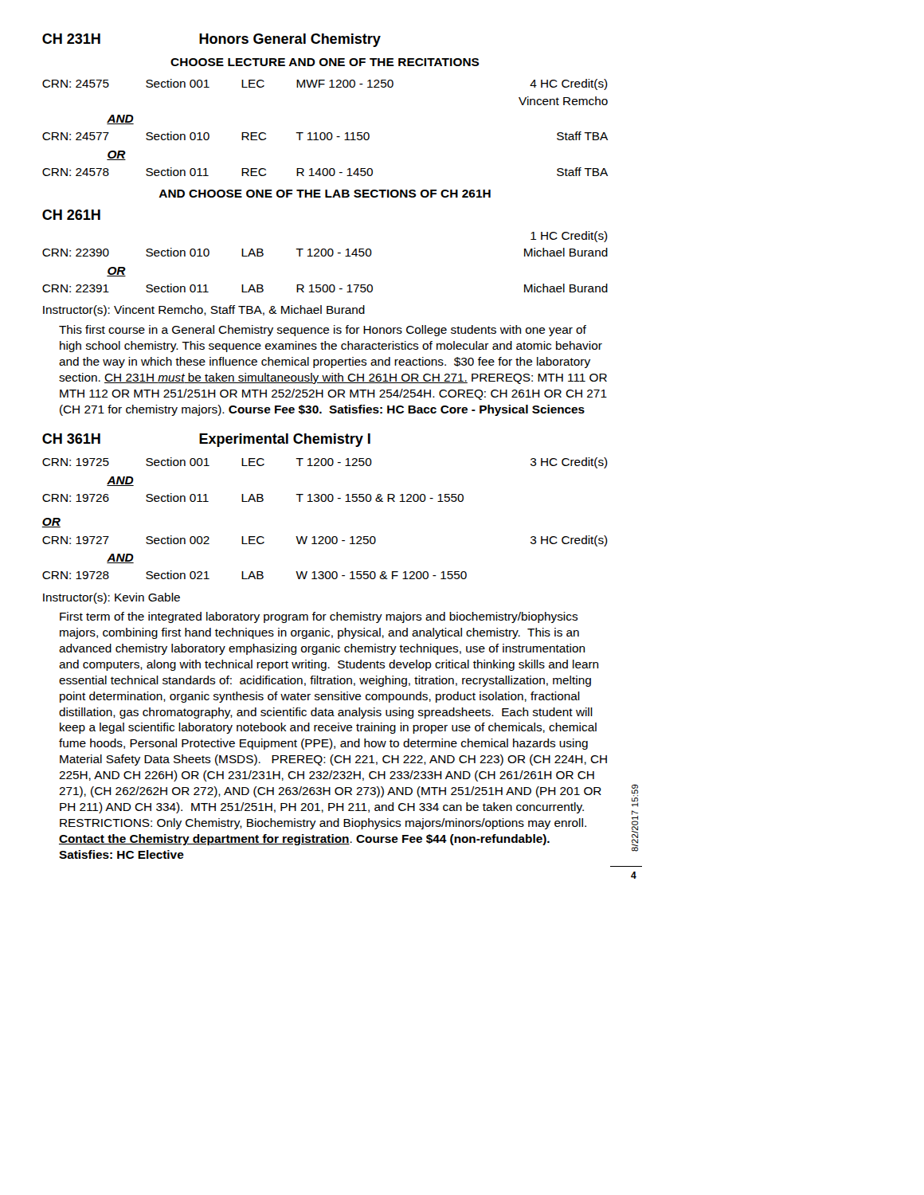CH 231H Honors General Chemistry
CHOOSE LECTURE AND ONE OF THE RECITATIONS
| CRN: 24575 | Section 001 | LEC | MWF 1200 - 1250 | 4 HC Credit(s) |
| | Vincent Remcho |
| AND |
| CRN: 24577 | Section 010 | REC | T 1100 - 1150 | Staff TBA |
| OR |
| CRN: 24578 | Section 011 | REC | R 1400 - 1450 | Staff TBA |
AND CHOOSE ONE OF THE LAB SECTIONS OF CH 261H
CH 261H
| | | | | 1 HC Credit(s) |
| CRN: 22390 | Section 010 | LAB | T 1200 - 1450 | Michael Burand |
| OR |
| CRN: 22391 | Section 011 | LAB | R 1500 - 1750 | Michael Burand |
Instructor(s): Vincent Remcho, Staff TBA, & Michael Burand
This first course in a General Chemistry sequence is for Honors College students with one year of high school chemistry. This sequence examines the characteristics of molecular and atomic behavior and the way in which these influence chemical properties and reactions. $30 fee for the laboratory section. CH 231H must be taken simultaneously with CH 261H OR CH 271. PREREQS: MTH 111 OR MTH 112 OR MTH 251/251H OR MTH 252/252H OR MTH 254/254H. COREQ: CH 261H OR CH 271 (CH 271 for chemistry majors). Course Fee $30. Satisfies: HC Bacc Core - Physical Sciences
CH 361H Experimental Chemistry I
| CRN: 19725 | Section 001 | LEC | T 1200 - 1250 | 3 HC Credit(s) |
| AND |
| CRN: 19726 | Section 011 | LAB | T 1300 - 1550 & R 1200 - 1550 |
| OR |
| CRN: 19727 | Section 002 | LEC | W 1200 - 1250 | 3 HC Credit(s) |
| AND |
| CRN: 19728 | Section 021 | LAB | W 1300 - 1550 & F 1200 - 1550 |
Instructor(s): Kevin Gable
First term of the integrated laboratory program for chemistry majors and biochemistry/biophysics majors, combining first hand techniques in organic, physical, and analytical chemistry. This is an advanced chemistry laboratory emphasizing organic chemistry techniques, use of instrumentation and computers, along with technical report writing. Students develop critical thinking skills and learn essential technical standards of: acidification, filtration, weighing, titration, recrystallization, melting point determination, organic synthesis of water sensitive compounds, product isolation, fractional distillation, gas chromatography, and scientific data analysis using spreadsheets. Each student will keep a legal scientific laboratory notebook and receive training in proper use of chemicals, chemical fume hoods, Personal Protective Equipment (PPE), and how to determine chemical hazards using Material Safety Data Sheets (MSDS). PREREQ: (CH 221, CH 222, AND CH 223) OR (CH 224H, CH 225H, AND CH 226H) OR (CH 231/231H, CH 232/232H, CH 233/233H AND (CH 261/261H OR CH 271), (CH 262/262H OR 272), AND (CH 263/263H OR 273)) AND (MTH 251/251H AND (PH 201 OR PH 211) AND CH 334). MTH 251/251H, PH 201, PH 211, and CH 334 can be taken concurrently. RESTRICTIONS: Only Chemistry, Biochemistry and Biophysics majors/minors/options may enroll. Contact the Chemistry department for registration. Course Fee $44 (non-refundable). Satisfies: HC Elective
8/22/2017 15:59
4